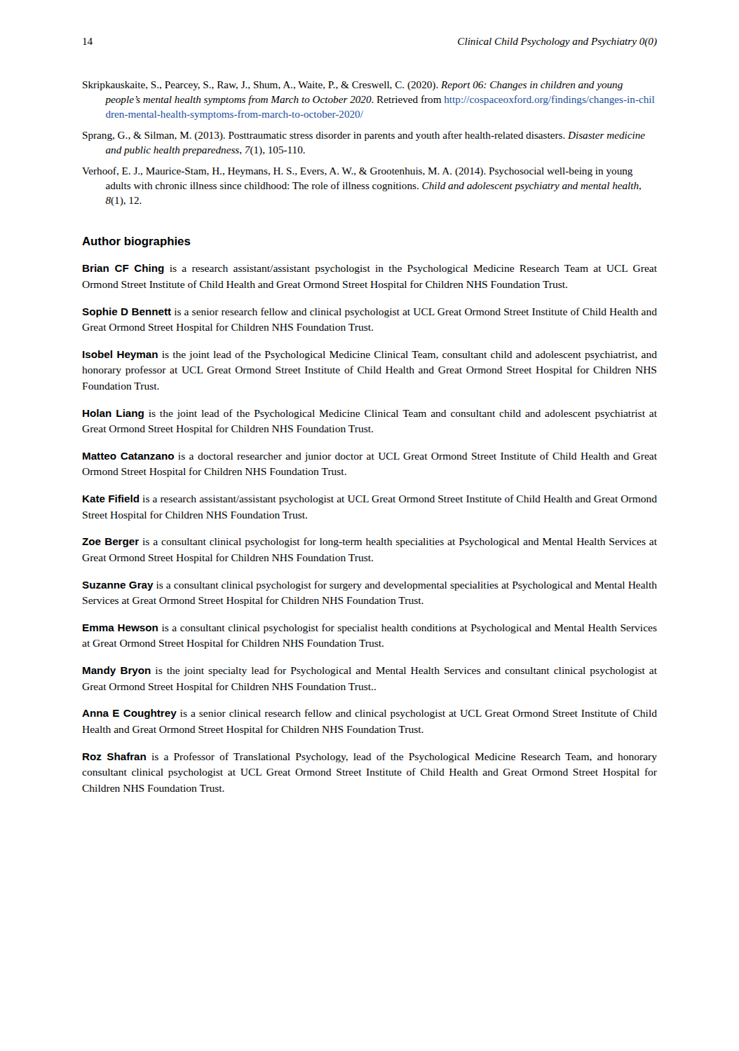14 Clinical Child Psychology and Psychiatry 0(0)
Skripkauskaite, S., Pearcey, S., Raw, J., Shum, A., Waite, P., & Creswell, C. (2020). Report 06: Changes in children and young people’s mental health symptoms from March to October 2020. Retrieved from http://cospaceoxford.org/findings/changes-in-children-mental-health-symptoms-from-march-to-october-2020/
Sprang, G., & Silman, M. (2013). Posttraumatic stress disorder in parents and youth after health-related disasters. Disaster medicine and public health preparedness, 7(1), 105-110.
Verhoof, E. J., Maurice-Stam, H., Heymans, H. S., Evers, A. W., & Grootenhuis, M. A. (2014). Psychosocial well-being in young adults with chronic illness since childhood: The role of illness cognitions. Child and adolescent psychiatry and mental health, 8(1), 12.
Author biographies
Brian CF Ching is a research assistant/assistant psychologist in the Psychological Medicine Research Team at UCL Great Ormond Street Institute of Child Health and Great Ormond Street Hospital for Children NHS Foundation Trust.
Sophie D Bennett is a senior research fellow and clinical psychologist at UCL Great Ormond Street Institute of Child Health and Great Ormond Street Hospital for Children NHS Foundation Trust.
Isobel Heyman is the joint lead of the Psychological Medicine Clinical Team, consultant child and adolescent psychiatrist, and honorary professor at UCL Great Ormond Street Institute of Child Health and Great Ormond Street Hospital for Children NHS Foundation Trust.
Holan Liang is the joint lead of the Psychological Medicine Clinical Team and consultant child and adolescent psychiatrist at Great Ormond Street Hospital for Children NHS Foundation Trust.
Matteo Catanzano is a doctoral researcher and junior doctor at UCL Great Ormond Street Institute of Child Health and Great Ormond Street Hospital for Children NHS Foundation Trust.
Kate Fifield is a research assistant/assistant psychologist at UCL Great Ormond Street Institute of Child Health and Great Ormond Street Hospital for Children NHS Foundation Trust.
Zoe Berger is a consultant clinical psychologist for long-term health specialities at Psychological and Mental Health Services at Great Ormond Street Hospital for Children NHS Foundation Trust.
Suzanne Gray is a consultant clinical psychologist for surgery and developmental specialities at Psychological and Mental Health Services at Great Ormond Street Hospital for Children NHS Foundation Trust.
Emma Hewson is a consultant clinical psychologist for specialist health conditions at Psychological and Mental Health Services at Great Ormond Street Hospital for Children NHS Foundation Trust.
Mandy Bryon is the joint specialty lead for Psychological and Mental Health Services and consultant clinical psychologist at Great Ormond Street Hospital for Children NHS Foundation Trust..
Anna E Coughtrey is a senior clinical research fellow and clinical psychologist at UCL Great Ormond Street Institute of Child Health and Great Ormond Street Hospital for Children NHS Foundation Trust.
Roz Shafran is a Professor of Translational Psychology, lead of the Psychological Medicine Research Team, and honorary consultant clinical psychologist at UCL Great Ormond Street Institute of Child Health and Great Ormond Street Hospital for Children NHS Foundation Trust.